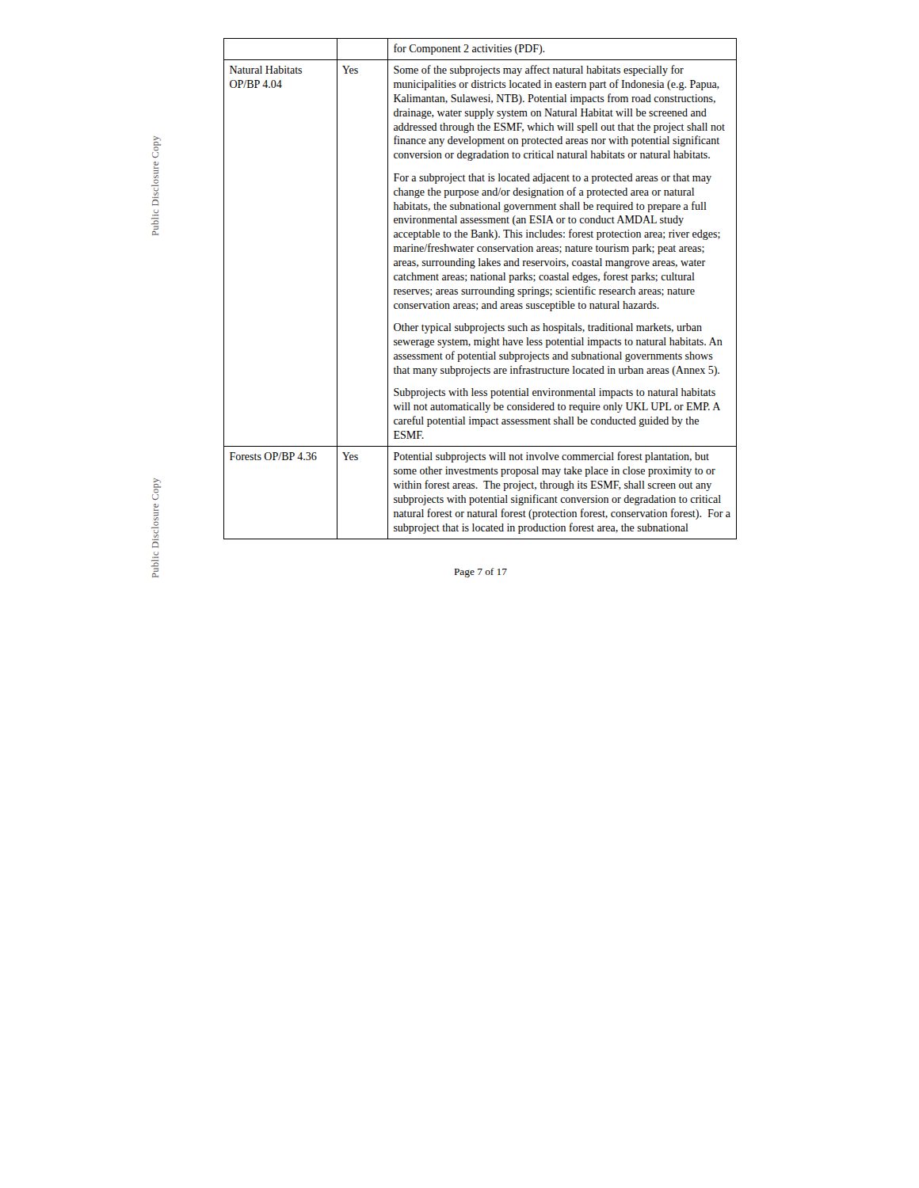Public Disclosure Copy
Public Disclosure Copy
| | | for Component 2 activities (PDF). |
| Natural Habitats OP/BP 4.04 | Yes | Some of the subprojects may affect natural habitats especially for municipalities or districts located in eastern part of Indonesia (e.g. Papua, Kalimantan, Sulawesi, NTB). Potential impacts from road constructions, drainage, water supply system on Natural Habitat will be screened and addressed through the ESMF, which will spell out that the project shall not finance any development on protected areas nor with potential significant conversion or degradation to critical natural habitats or natural habitats. For a subproject that is located adjacent to a protected areas or that may change the purpose and/or designation of a protected area or natural habitats, the subnational government shall be required to prepare a full environmental assessment (an ESIA or to conduct AMDAL study acceptable to the Bank). This includes: forest protection area; river edges; marine/freshwater conservation areas; nature tourism park; peat areas; areas, surrounding lakes and reservoirs, coastal mangrove areas, water catchment areas; national parks; coastal edges, forest parks; cultural reserves; areas surrounding springs; scientific research areas; nature conservation areas; and areas susceptible to natural hazards. Other typical subprojects such as hospitals, traditional markets, urban sewerage system, might have less potential impacts to natural habitats. An assessment of potential subprojects and subnational governments shows that many subprojects are infrastructure located in urban areas (Annex 5). Subprojects with less potential environmental impacts to natural habitats will not automatically be considered to require only UKL UPL or EMP. A careful potential impact assessment shall be conducted guided by the ESMF. |
| Forests OP/BP 4.36 | Yes | Potential subprojects will not involve commercial forest plantation, but some other investments proposal may take place in close proximity to or within forest areas. The project, through its ESMF, shall screen out any subprojects with potential significant conversion or degradation to critical natural forest or natural forest (protection forest, conservation forest). For a subproject that is located in production forest area, the subnational |
Page 7 of 17